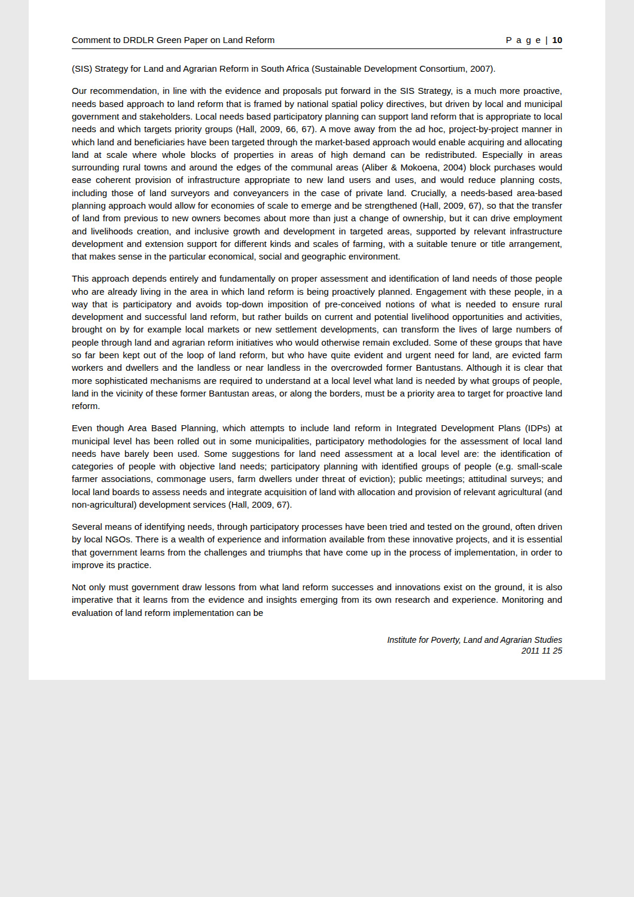Comment to DRDLR Green Paper on Land Reform
P a g e | 10
(SIS) Strategy for Land and Agrarian Reform in South Africa (Sustainable Development Consortium, 2007).
Our recommendation, in line with the evidence and proposals put forward in the SIS Strategy, is a much more proactive, needs based approach to land reform that is framed by national spatial policy directives, but driven by local and municipal government and stakeholders. Local needs based participatory planning can support land reform that is appropriate to local needs and which targets priority groups (Hall, 2009, 66, 67). A move away from the ad hoc, project-by-project manner in which land and beneficiaries have been targeted through the market-based approach would enable acquiring and allocating land at scale where whole blocks of properties in areas of high demand can be redistributed. Especially in areas surrounding rural towns and around the edges of the communal areas (Aliber & Mokoena, 2004) block purchases would ease coherent provision of infrastructure appropriate to new land users and uses, and would reduce planning costs, including those of land surveyors and conveyancers in the case of private land. Crucially, a needs-based area-based planning approach would allow for economies of scale to emerge and be strengthened (Hall, 2009, 67), so that the transfer of land from previous to new owners becomes about more than just a change of ownership, but it can drive employment and livelihoods creation, and inclusive growth and development in targeted areas, supported by relevant infrastructure development and extension support for different kinds and scales of farming, with a suitable tenure or title arrangement, that makes sense in the particular economical, social and geographic environment.
This approach depends entirely and fundamentally on proper assessment and identification of land needs of those people who are already living in the area in which land reform is being proactively planned. Engagement with these people, in a way that is participatory and avoids top-down imposition of pre-conceived notions of what is needed to ensure rural development and successful land reform, but rather builds on current and potential livelihood opportunities and activities, brought on by for example local markets or new settlement developments, can transform the lives of large numbers of people through land and agrarian reform initiatives who would otherwise remain excluded. Some of these groups that have so far been kept out of the loop of land reform, but who have quite evident and urgent need for land, are evicted farm workers and dwellers and the landless or near landless in the overcrowded former Bantustans. Although it is clear that more sophisticated mechanisms are required to understand at a local level what land is needed by what groups of people, land in the vicinity of these former Bantustan areas, or along the borders, must be a priority area to target for proactive land reform.
Even though Area Based Planning, which attempts to include land reform in Integrated Development Plans (IDPs) at municipal level has been rolled out in some municipalities, participatory methodologies for the assessment of local land needs have barely been used. Some suggestions for land need assessment at a local level are: the identification of categories of people with objective land needs; participatory planning with identified groups of people (e.g. small-scale farmer associations, commonage users, farm dwellers under threat of eviction); public meetings; attitudinal surveys; and local land boards to assess needs and integrate acquisition of land with allocation and provision of relevant agricultural (and non-agricultural) development services (Hall, 2009, 67).
Several means of identifying needs, through participatory processes have been tried and tested on the ground, often driven by local NGOs. There is a wealth of experience and information available from these innovative projects, and it is essential that government learns from the challenges and triumphs that have come up in the process of implementation, in order to improve its practice.
Not only must government draw lessons from what land reform successes and innovations exist on the ground, it is also imperative that it learns from the evidence and insights emerging from its own research and experience. Monitoring and evaluation of land reform implementation can be
Institute for Poverty, Land and Agrarian Studies
2011 11 25